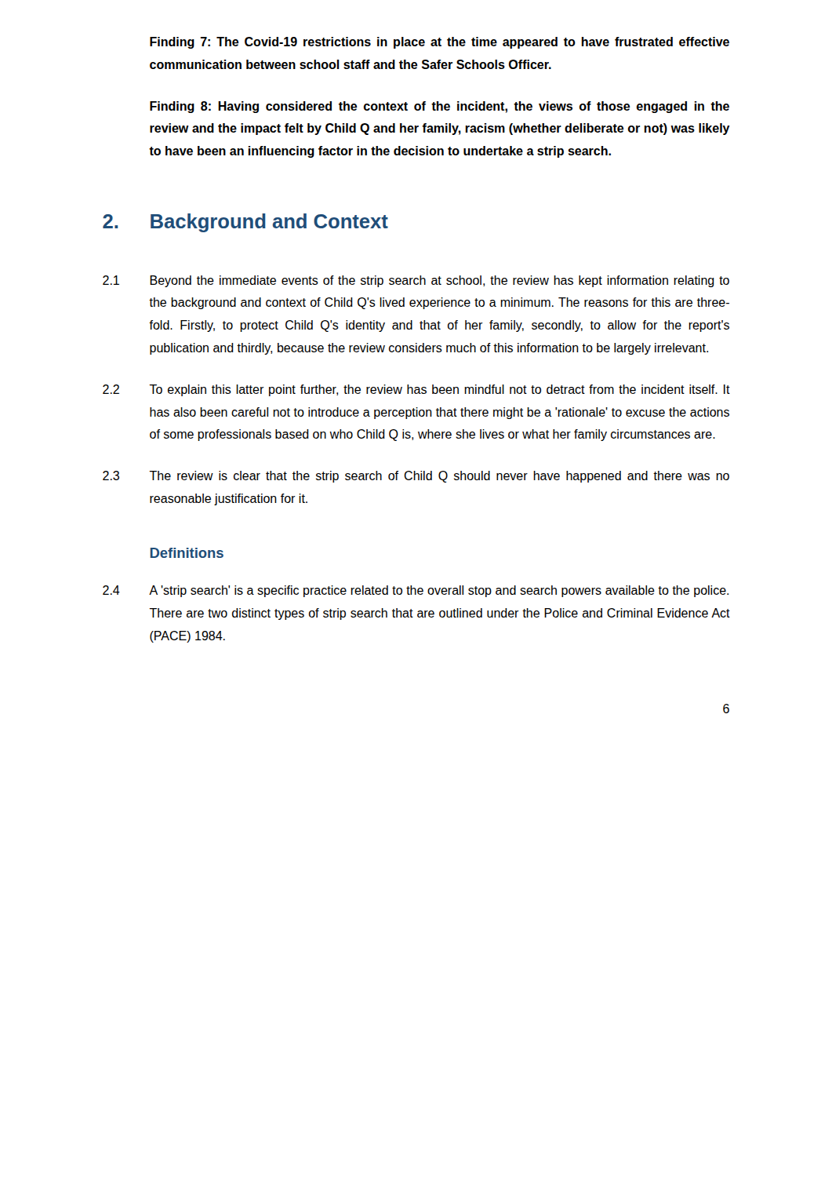Finding 7: The Covid-19 restrictions in place at the time appeared to have frustrated effective communication between school staff and the Safer Schools Officer.
Finding 8: Having considered the context of the incident, the views of those engaged in the review and the impact felt by Child Q and her family, racism (whether deliberate or not) was likely to have been an influencing factor in the decision to undertake a strip search.
2. Background and Context
2.1
Beyond the immediate events of the strip search at school, the review has kept information relating to the background and context of Child Q's lived experience to a minimum. The reasons for this are three-fold. Firstly, to protect Child Q's identity and that of her family, secondly, to allow for the report's publication and thirdly, because the review considers much of this information to be largely irrelevant.
2.2
To explain this latter point further, the review has been mindful not to detract from the incident itself. It has also been careful not to introduce a perception that there might be a 'rationale' to excuse the actions of some professionals based on who Child Q is, where she lives or what her family circumstances are.
2.3
The review is clear that the strip search of Child Q should never have happened and there was no reasonable justification for it.
Definitions
2.4
A 'strip search' is a specific practice related to the overall stop and search powers available to the police. There are two distinct types of strip search that are outlined under the Police and Criminal Evidence Act (PACE) 1984.
6